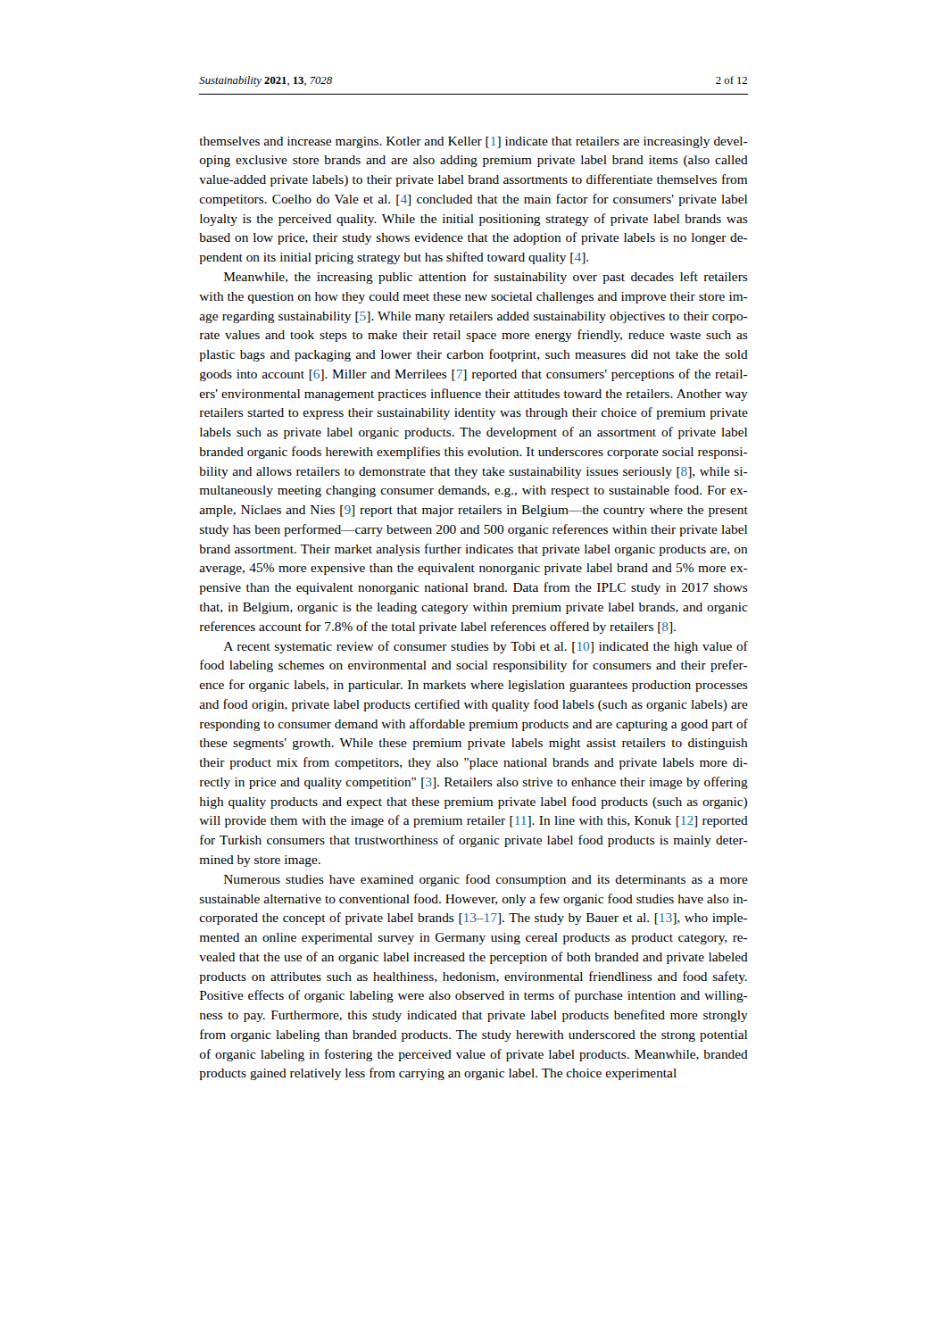Sustainability 2021, 13, 7028 2 of 12
themselves and increase margins. Kotler and Keller [1] indicate that retailers are increasingly developing exclusive store brands and are also adding premium private label brand items (also called value-added private labels) to their private label brand assortments to differentiate themselves from competitors. Coelho do Vale et al. [4] concluded that the main factor for consumers' private label loyalty is the perceived quality. While the initial positioning strategy of private label brands was based on low price, their study shows evidence that the adoption of private labels is no longer dependent on its initial pricing strategy but has shifted toward quality [4].
Meanwhile, the increasing public attention for sustainability over past decades left retailers with the question on how they could meet these new societal challenges and improve their store image regarding sustainability [5]. While many retailers added sustainability objectives to their corporate values and took steps to make their retail space more energy friendly, reduce waste such as plastic bags and packaging and lower their carbon footprint, such measures did not take the sold goods into account [6]. Miller and Merrilees [7] reported that consumers' perceptions of the retailers' environmental management practices influence their attitudes toward the retailers. Another way retailers started to express their sustainability identity was through their choice of premium private labels such as private label organic products. The development of an assortment of private label branded organic foods herewith exemplifies this evolution. It underscores corporate social responsibility and allows retailers to demonstrate that they take sustainability issues seriously [8], while simultaneously meeting changing consumer demands, e.g., with respect to sustainable food. For example, Niclaes and Nies [9] report that major retailers in Belgium—the country where the present study has been performed—carry between 200 and 500 organic references within their private label brand assortment. Their market analysis further indicates that private label organic products are, on average, 45% more expensive than the equivalent nonorganic private label brand and 5% more expensive than the equivalent nonorganic national brand. Data from the IPLC study in 2017 shows that, in Belgium, organic is the leading category within premium private label brands, and organic references account for 7.8% of the total private label references offered by retailers [8].
A recent systematic review of consumer studies by Tobi et al. [10] indicated the high value of food labeling schemes on environmental and social responsibility for consumers and their preference for organic labels, in particular. In markets where legislation guarantees production processes and food origin, private label products certified with quality food labels (such as organic labels) are responding to consumer demand with affordable premium products and are capturing a good part of these segments' growth. While these premium private labels might assist retailers to distinguish their product mix from competitors, they also "place national brands and private labels more directly in price and quality competition" [3]. Retailers also strive to enhance their image by offering high quality products and expect that these premium private label food products (such as organic) will provide them with the image of a premium retailer [11]. In line with this, Konuk [12] reported for Turkish consumers that trustworthiness of organic private label food products is mainly determined by store image.
Numerous studies have examined organic food consumption and its determinants as a more sustainable alternative to conventional food. However, only a few organic food studies have also incorporated the concept of private label brands [13–17]. The study by Bauer et al. [13], who implemented an online experimental survey in Germany using cereal products as product category, revealed that the use of an organic label increased the perception of both branded and private labeled products on attributes such as healthiness, hedonism, environmental friendliness and food safety. Positive effects of organic labeling were also observed in terms of purchase intention and willingness to pay. Furthermore, this study indicated that private label products benefited more strongly from organic labeling than branded products. The study herewith underscored the strong potential of organic labeling in fostering the perceived value of private label products. Meanwhile, branded products gained relatively less from carrying an organic label. The choice experimental